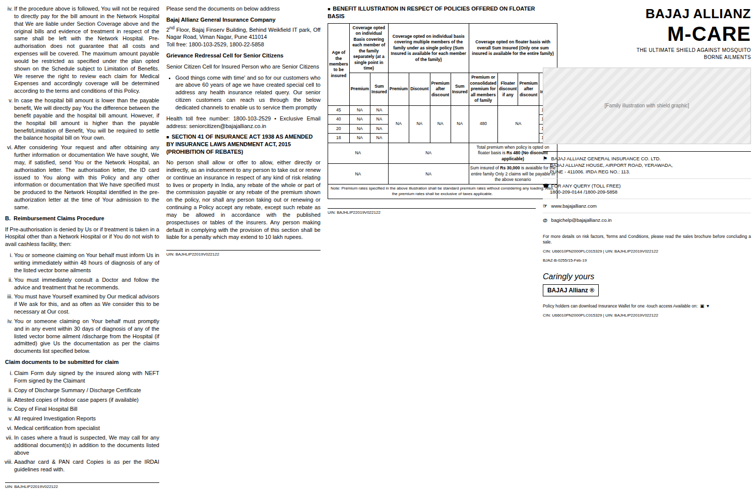If the procedure above is followed, You will not be required to directly pay for the bill amount in the Network Hospital that We are liable under Section Coverage above and the original bills and evidence of treatment in respect of the same shall be left with the Network Hospital. Pre-authorisation does not guarantee that all costs and expenses will be covered. The maximum amount payable would be restricted as specified under the plan opted shown on the Schedule subject to Limitation of Benefits. We reserve the right to review each claim for Medical Expenses and accordingly coverage will be determined according to the terms and conditions of this Policy.
In case the hospital bill amount is lower than the payable benefit, We will directly pay You the difference between the benefit payable and the hospital bill amount. However, if the hospital bill amount is higher than the payable benefit/Limitation of Benefit, You will be required to settle the balance hospital bill on Your own.
After considering Your request and after obtaining any further information or documentation We have sought, We may, if satisfied, send You or the Network Hospital, an authorisation letter. The authorisation letter, the ID card issued to You along with this Policy and any other information or documentation that We have specified must be produced to the Network Hospital identified in the pre-authorization letter at the time of Your admission to the same.
B. Reimbursement Claims Procedure
If Pre-authorisation is denied by Us or if treatment is taken in a Hospital other than a Network Hospital or if You do not wish to avail cashless facility, then:
You or someone claiming on Your behalf must inform Us in writing immediately within 48 hours of diagnosis of any of the listed vector borne ailments
You must immediately consult a Doctor and follow the advice and treatment that he recommends.
You must have Yourself examined by Our medical advisors if We ask for this, and as often as We consider this to be necessary at Our cost.
You or someone claiming on Your behalf must promptly and in any event within 30 days of diagnosis of any of the listed vector borne ailment /discharge from the Hospital (if admitted) give Us the documentation as per the claims documents list specified below.
Claim documents to be submitted for claim
Claim Form duly signed by the insured along with NEFT Form signed by the Claimant
Copy of Discharge Summary / Discharge Certificate
Attested copies of Indoor case papers (if available)
Copy of Final Hospital Bill
All required Investigation Reports
Medical certification from specialist
In cases where a fraud is suspected, We may call for any additional document(s) in addition to the documents listed above
Aaadhar card & PAN card Copies is as per the IRDAI guidelines read with.
UIN: BAJHLIP22019V022122
Please send the documents on below address
Bajaj Allianz General Insurance Company
2nd Floor, Bajaj Finserv Building, Behind Weikfield IT park, Off Nagar Road, Viman Nagar, Pune 411014
Toll free: 1800-103-2529, 1800-22-5858
Grievance Redressal Cell for Senior Citizens
Senior Citizen Cell for Insured Person who are Senior Citizens
Good things come with time' and so for our customers who are above 60 years of age we have created special cell to address any health insurance related query. Our senior citizen customers can reach us through the below dedicated channels to enable us to service them promptly
Health toll free number: 1800-103-2529 • Exclusive Email address: seniorcitizen@bajajallianz.co.in
SECTION 41 OF INSURANCE ACT 1938 AS AMENDED BY INSURANCE LAWS AMENDMENT ACT, 2015 (PROHIBITION OF REBATES)
No person shall allow or offer to allow, either directly or indirectly, as an inducement to any person to take out or renew or continue an insurance in respect of any kind of risk relating to lives or property in India, any rebate of the whole or part of the commission payable or any rebate of the premium shown on the policy, nor shall any person taking out or renewing or continuing a Policy accept any rebate, except such rebate as may be allowed in accordance with the published prospectuses or tables of the insurers. Any person making default in complying with the provision of this section shall be liable for a penalty which may extend to 10 lakh rupees.
UIN: BAJHLIP22019V022122
BENEFIT ILLUSTRATION IN RESPECT OF POLICIES OFFERED ON FLOATER BASIS
| Age of the members to be insured | Coverage opted on individual Basis covering each member of the family separately (at a single point in time) | Coverage opted on individual basis covering multiple members of the family under as single policy (Sum Insured is available for each member of the family) | Coverage opted on floater basis with overall Sum Insured (Only one sum insured is available for the entire family) |
| --- | --- | --- | --- |
| Premium | Sum Insured | Premium | Discount | Premium after discount | Sum Insured | Premium or consolidated premium for all members of family | Floater discount if any | Premium after discount | Sum Insured |
| 45 | NA | NA | NA | NA | NA | NA | 480 | NA | 15,000 |
| 40 | NA | NA | 15,000 |
| 20 | NA | NA | 15,000 |
| 18 | NA | NA | 15,000 |
| NA | NA | Total premium when policy is opted on floater basis is Rs 480 (No discount applicable) |
| NA | NA | Sum insured of Rs 30,000 is avaialble for the entire family Only 2 claims will be payable in the above scenario |
| Note: Premium rates specified in the above illustration shall be standard premium rates without considering any loading. Also, the premium rates shall be exclusive of taxes applicable. |
UIN: BAJHLIP22019V022122
BAJAJ ALLIANZ
M-CARE
The Ultimate Shield Against Mosquito
Borne Ailments
[Family illustration with shield graphic]
⚑ BAJAJ ALLIANZ GENERAL INSURANCE CO. LTD.
BAJAJ ALLIANZ HOUSE, AIRPORT ROAD, YERAWADA,
PUNE - 411006. IRDA REG NO.: 113.
☎ FOR ANY QUERY (TOLL FREE)
1800-209-0144 /1800-209-5858
☞ www.bajajallianz.com
@ bagichelp@bajajallianz.co.in
For more details on risk factors, Terms and Conditions, please read the sales brochure before concluding a sale.
CIN: U66010PN2000PLC015329 | UIN: BAJHLIP22019V022122
BJAZ-B-0255/15-Feb-19
Caringly yours
BAJAJ Allianz ®
Policy holders can download Insurance Wallet for one -touch access Available on: ▣ ▼
CIN: U66010PN2000PLC015329 | UIN: BAJHLIP22019V022122